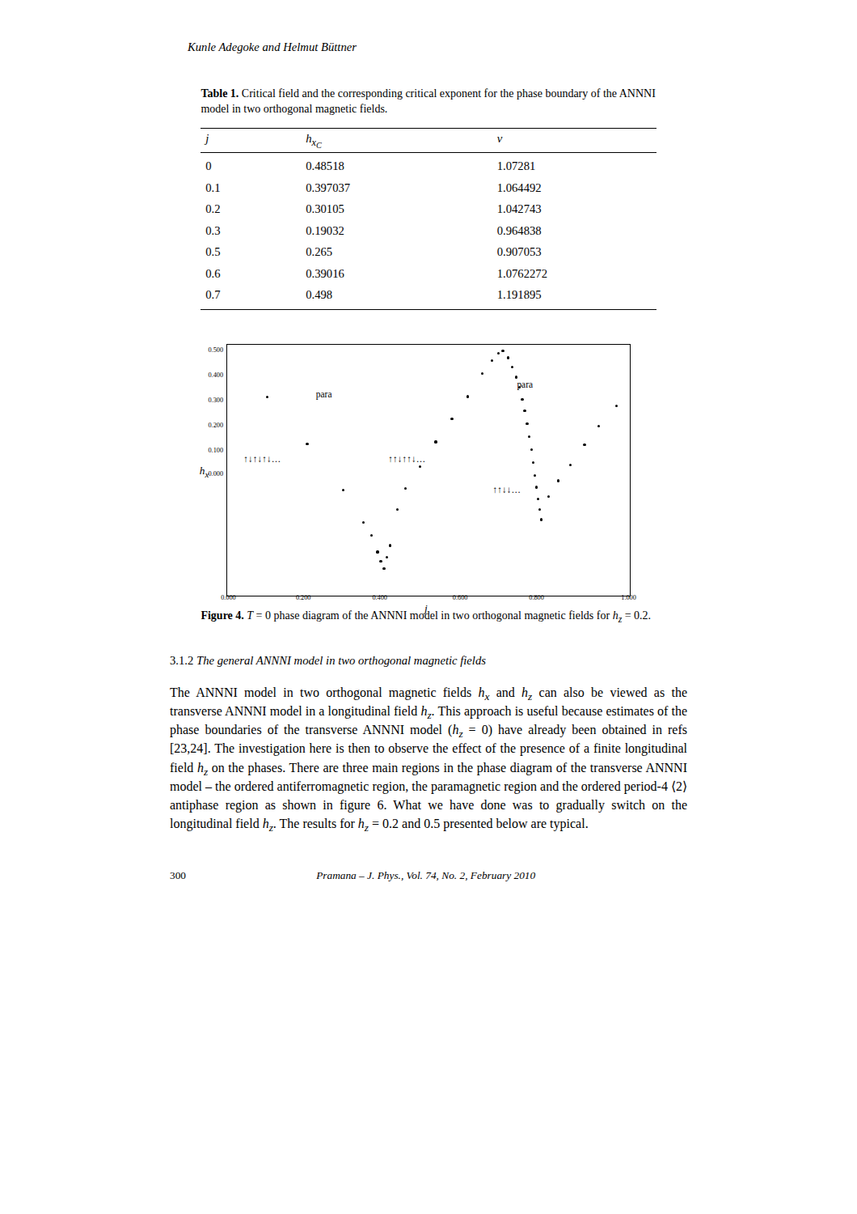Kunle Adegoke and Helmut Büttner
Table 1. Critical field and the corresponding critical exponent for the phase boundary of the ANNNI model in two orthogonal magnetic fields.
| j | h x C | ν |
| --- | --- | --- |
| 0 | 0.48518 | 1.07281 |
| 0.1 | 0.397037 | 1.064492 |
| 0.2 | 0.30105 | 1.042743 |
| 0.3 | 0.19032 | 0.964838 |
| 0.5 | 0.265 | 0.907053 |
| 0.6 | 0.39016 | 1.0762272 |
| 0.7 | 0.498 | 1.191895 |
0.500 0.400 0.300 0.200 0.100 0.000 hx 0.000 0.200 0.400 0.600 0.800 1.000 j para para ↑↓↑↓↑↓… ↑↑↓↑↑↓… ↑↑↓↓…
Figure 4. T = 0 phase diagram of the ANNNI model in two orthogonal magnetic fields for hz = 0.2.
3.1.2 The general ANNNI model in two orthogonal magnetic fields
The ANNNI model in two orthogonal magnetic fields hx and hz can also be viewed as the transverse ANNNI model in a longitudinal field hz. This approach is useful because estimates of the phase boundaries of the transverse ANNNI model (hz = 0) have already been obtained in refs [23,24]. The investigation here is then to observe the effect of the presence of a finite longitudinal field hz on the phases. There are three main regions in the phase diagram of the transverse ANNNI model – the ordered antiferromagnetic region, the paramagnetic region and the ordered period-4 ⟨2⟩ antiphase region as shown in figure 6. What we have done was to gradually switch on the longitudinal field hz. The results for hz = 0.2 and 0.5 presented below are typical.
300 Pramana – J. Phys., Vol. 74, No. 2, February 2010